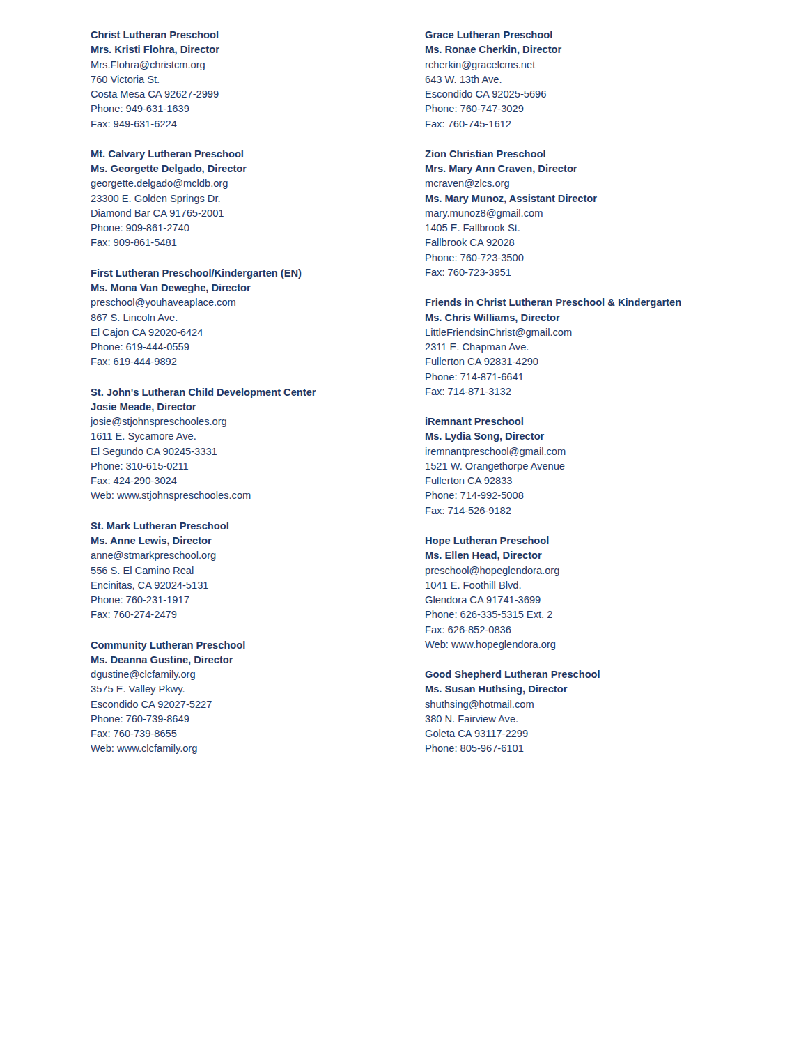Christ Lutheran Preschool
Mrs. Kristi Flohra, Director
Mrs.Flohra@christcm.org
760 Victoria St.
Costa Mesa CA 92627-2999
Phone: 949-631-1639
Fax: 949-631-6224
Mt. Calvary Lutheran Preschool
Ms. Georgette Delgado, Director
georgette.delgado@mcldb.org
23300 E. Golden Springs Dr.
Diamond Bar CA 91765-2001
Phone: 909-861-2740
Fax: 909-861-5481
First Lutheran Preschool/Kindergarten (EN)
Ms. Mona Van Deweghe, Director
preschool@youhaveaplace.com
867 S. Lincoln Ave.
El Cajon CA 92020-6424
Phone: 619-444-0559
Fax: 619-444-9892
St. John's Lutheran Child Development Center
Josie Meade, Director
josie@stjohnspreschooles.org
1611 E. Sycamore Ave.
El Segundo CA 90245-3331
Phone: 310-615-0211
Fax: 424-290-3024
Web: www.stjohnspreschooles.com
St. Mark Lutheran Preschool
Ms. Anne Lewis, Director
anne@stmarkpreschool.org
556 S. El Camino Real
Encinitas, CA 92024-5131
Phone: 760-231-1917
Fax: 760-274-2479
Community Lutheran Preschool
Ms. Deanna Gustine, Director
dgustine@clcfamily.org
3575 E. Valley Pkwy.
Escondido CA 92027-5227
Phone: 760-739-8649
Fax: 760-739-8655
Web: www.clcfamily.org
Grace Lutheran Preschool
Ms. Ronae Cherkin, Director
rcherkin@gracelcms.net
643 W. 13th Ave.
Escondido CA 92025-5696
Phone: 760-747-3029
Fax: 760-745-1612
Zion Christian Preschool
Mrs. Mary Ann Craven, Director
mcraven@zlcs.org
Ms. Mary Munoz, Assistant Director
mary.munoz8@gmail.com
1405 E. Fallbrook St.
Fallbrook CA 92028
Phone: 760-723-3500
Fax: 760-723-3951
Friends in Christ Lutheran Preschool & Kindergarten
Ms. Chris Williams, Director
LittleFriendsinChrist@gmail.com
2311 E. Chapman Ave.
Fullerton CA 92831-4290
Phone: 714-871-6641
Fax: 714-871-3132
iRemnant Preschool
Ms. Lydia Song, Director
iremnantpreschool@gmail.com
1521 W. Orangethorpe Avenue
Fullerton CA 92833
Phone: 714-992-5008
Fax: 714-526-9182
Hope Lutheran Preschool
Ms. Ellen Head, Director
preschool@hopeglendora.org
1041 E. Foothill Blvd.
Glendora CA 91741-3699
Phone: 626-335-5315 Ext. 2
Fax: 626-852-0836
Web: www.hopeglendora.org
Good Shepherd Lutheran Preschool
Ms. Susan Huthsing, Director
shuthsing@hotmail.com
380 N. Fairview Ave.
Goleta CA 93117-2299
Phone: 805-967-6101